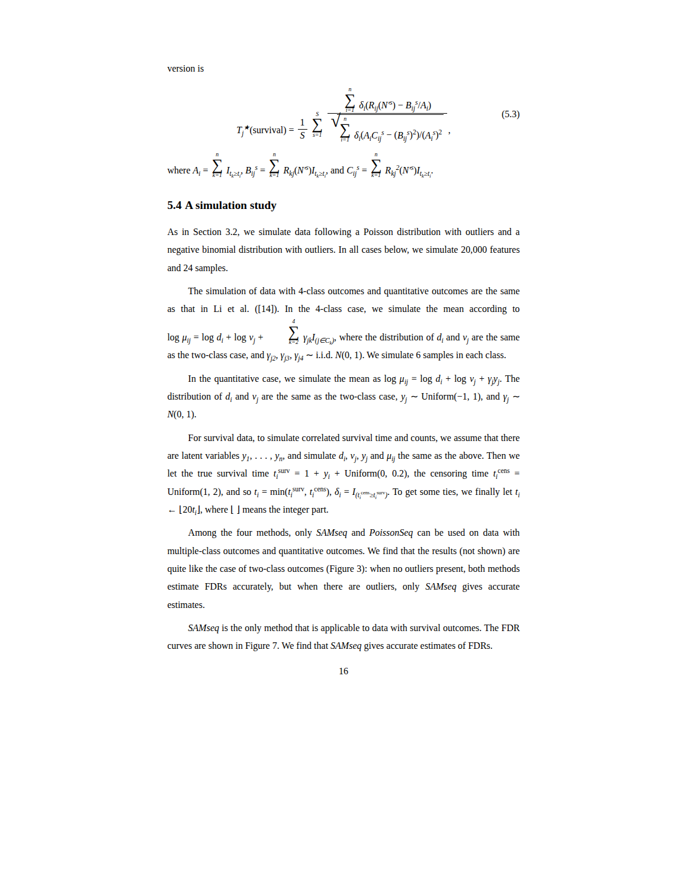version is
Tj★(survival) = 1 S S∑s=1 n∑i=1 δi(Rij(N′s) − Bijs/Ai) n∑i=1 δi(AiCijs − (Bijs)2)/(Ais)2 ,
(5.3)
where Ai = n∑k=1 Itk≥ti, Bijs = n∑k=1 Rkj(N′s) Itk≥ti, and Cijs = n∑k=1 Rkj2(N′s) Itk≥ti.
5.4 A simulation study
As in Section 3.2, we simulate data following a Poisson distribution with outliers and a negative binomial distribution with outliers. In all cases below, we simulate 20,000 features and 24 samples.
The simulation of data with 4-class outcomes and quantitative outcomes are the same as that in Li et al. ([14]). In the 4-class case, we simulate the mean according to log μij = log di + log νj + 4∑k=2 γjkI(j∈Ck), where the distribution of di and νj are the same as the two-class case, and γj2, γj3, γj4 ∼ i.i.d. N(0, 1). We simulate 6 samples in each class.
In the quantitative case, we simulate the mean as log μij = log di + log νj + γjyj. The distribution of di and νj are the same as the two-class case, yj ∼ Uniform(−1, 1), and γj ∼ N(0, 1).
For survival data, to simulate correlated survival time and counts, we assume that there are latent variables y1, . . . , yn, and simulate di, νj, yj and μij the same as the above. Then we let the true survival time tisurv = 1 + yi + Uniform(0, 0.2), the censoring time ticens = Uniform(1, 2), and so ti = min(tisurv, ticens), δi = I(ticens≥tisurv). To get some ties, we finally let ti ← ⌊20ti⌋, where ⌊ ⌋ means the integer part.
Among the four methods, only SAMseq and PoissonSeq can be used on data with multiple-class outcomes and quantitative outcomes. We find that the results (not shown) are quite like the case of two-class outcomes (Figure 3): when no outliers present, both methods estimate FDRs accurately, but when there are outliers, only SAMseq gives accurate estimates.
SAMseq is the only method that is applicable to data with survival outcomes. The FDR curves are shown in Figure 7. We find that SAMseq gives accurate estimates of FDRs.
16